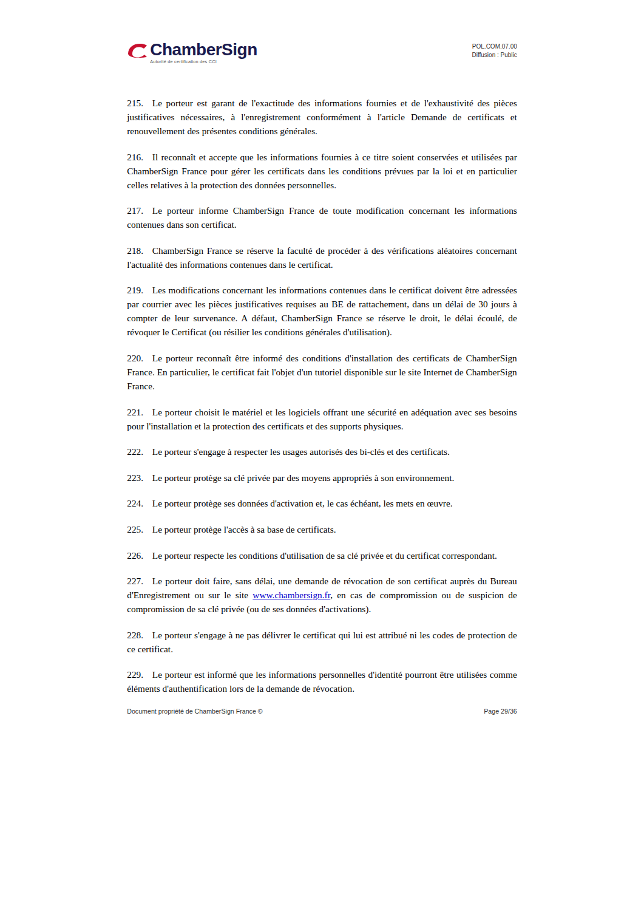ChamberSign
Autorité de certification des CCI
POL.COM.07.00
Diffusion : Public
215. Le porteur est garant de l'exactitude des informations fournies et de l'exhaustivité des pièces justificatives nécessaires, à l'enregistrement conformément à l'article Demande de certificats et renouvellement des présentes conditions générales.
216. Il reconnaît et accepte que les informations fournies à ce titre soient conservées et utilisées par ChamberSign France pour gérer les certificats dans les conditions prévues par la loi et en particulier celles relatives à la protection des données personnelles.
217. Le porteur informe ChamberSign France de toute modification concernant les informations contenues dans son certificat.
218. ChamberSign France se réserve la faculté de procéder à des vérifications aléatoires concernant l'actualité des informations contenues dans le certificat.
219. Les modifications concernant les informations contenues dans le certificat doivent être adressées par courrier avec les pièces justificatives requises au BE de rattachement, dans un délai de 30 jours à compter de leur survenance. A défaut, ChamberSign France se réserve le droit, le délai écoulé, de révoquer le Certificat (ou résilier les conditions générales d'utilisation).
220. Le porteur reconnaît être informé des conditions d'installation des certificats de ChamberSign France. En particulier, le certificat fait l'objet d'un tutoriel disponible sur le site Internet de ChamberSign France.
221. Le porteur choisit le matériel et les logiciels offrant une sécurité en adéquation avec ses besoins pour l'installation et la protection des certificats et des supports physiques.
222. Le porteur s'engage à respecter les usages autorisés des bi-clés et des certificats.
223. Le porteur protège sa clé privée par des moyens appropriés à son environnement.
224. Le porteur protège ses données d'activation et, le cas échéant, les mets en œuvre.
225. Le porteur protège l'accès à sa base de certificats.
226. Le porteur respecte les conditions d'utilisation de sa clé privée et du certificat correspondant.
227. Le porteur doit faire, sans délai, une demande de révocation de son certificat auprès du Bureau d'Enregistrement ou sur le site www.chambersign.fr, en cas de compromission ou de suspicion de compromission de sa clé privée (ou de ses données d'activations).
228. Le porteur s'engage à ne pas délivrer le certificat qui lui est attribué ni les codes de protection de ce certificat.
229. Le porteur est informé que les informations personnelles d'identité pourront être utilisées comme éléments d'authentification lors de la demande de révocation.
Document propriété de ChamberSign France ©
Page 29/36